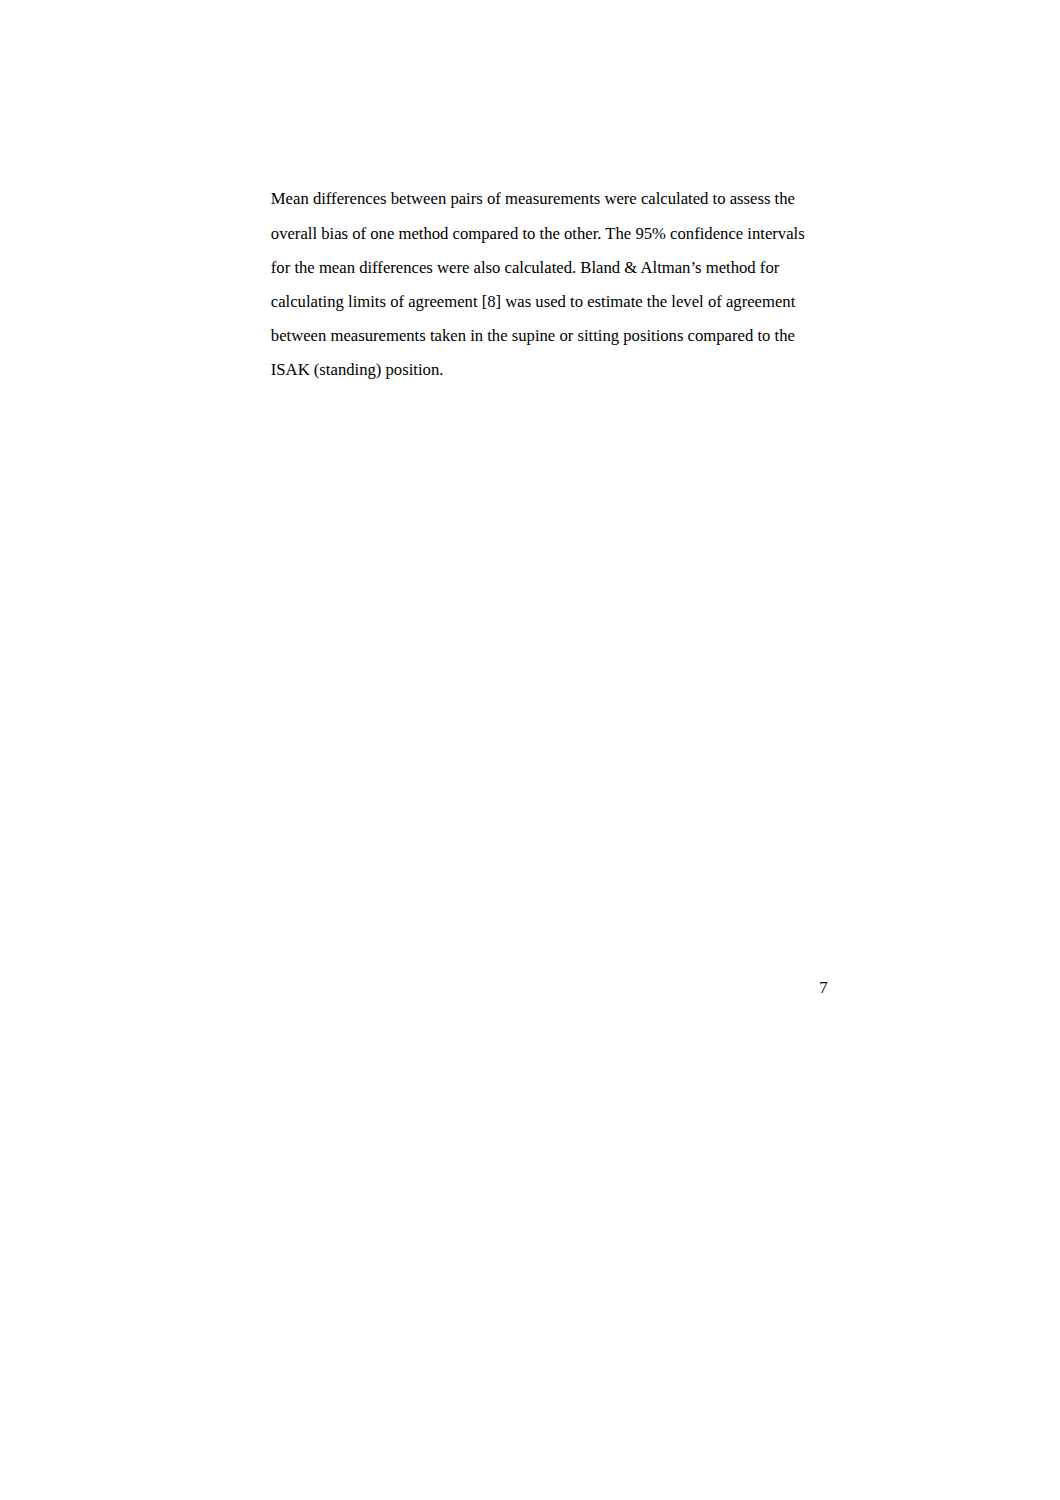Mean differences between pairs of measurements were calculated to assess the overall bias of one method compared to the other. The 95% confidence intervals for the mean differences were also calculated. Bland & Altman’s method for calculating limits of agreement [8] was used to estimate the level of agreement between measurements taken in the supine or sitting positions compared to the ISAK (standing) position.
7